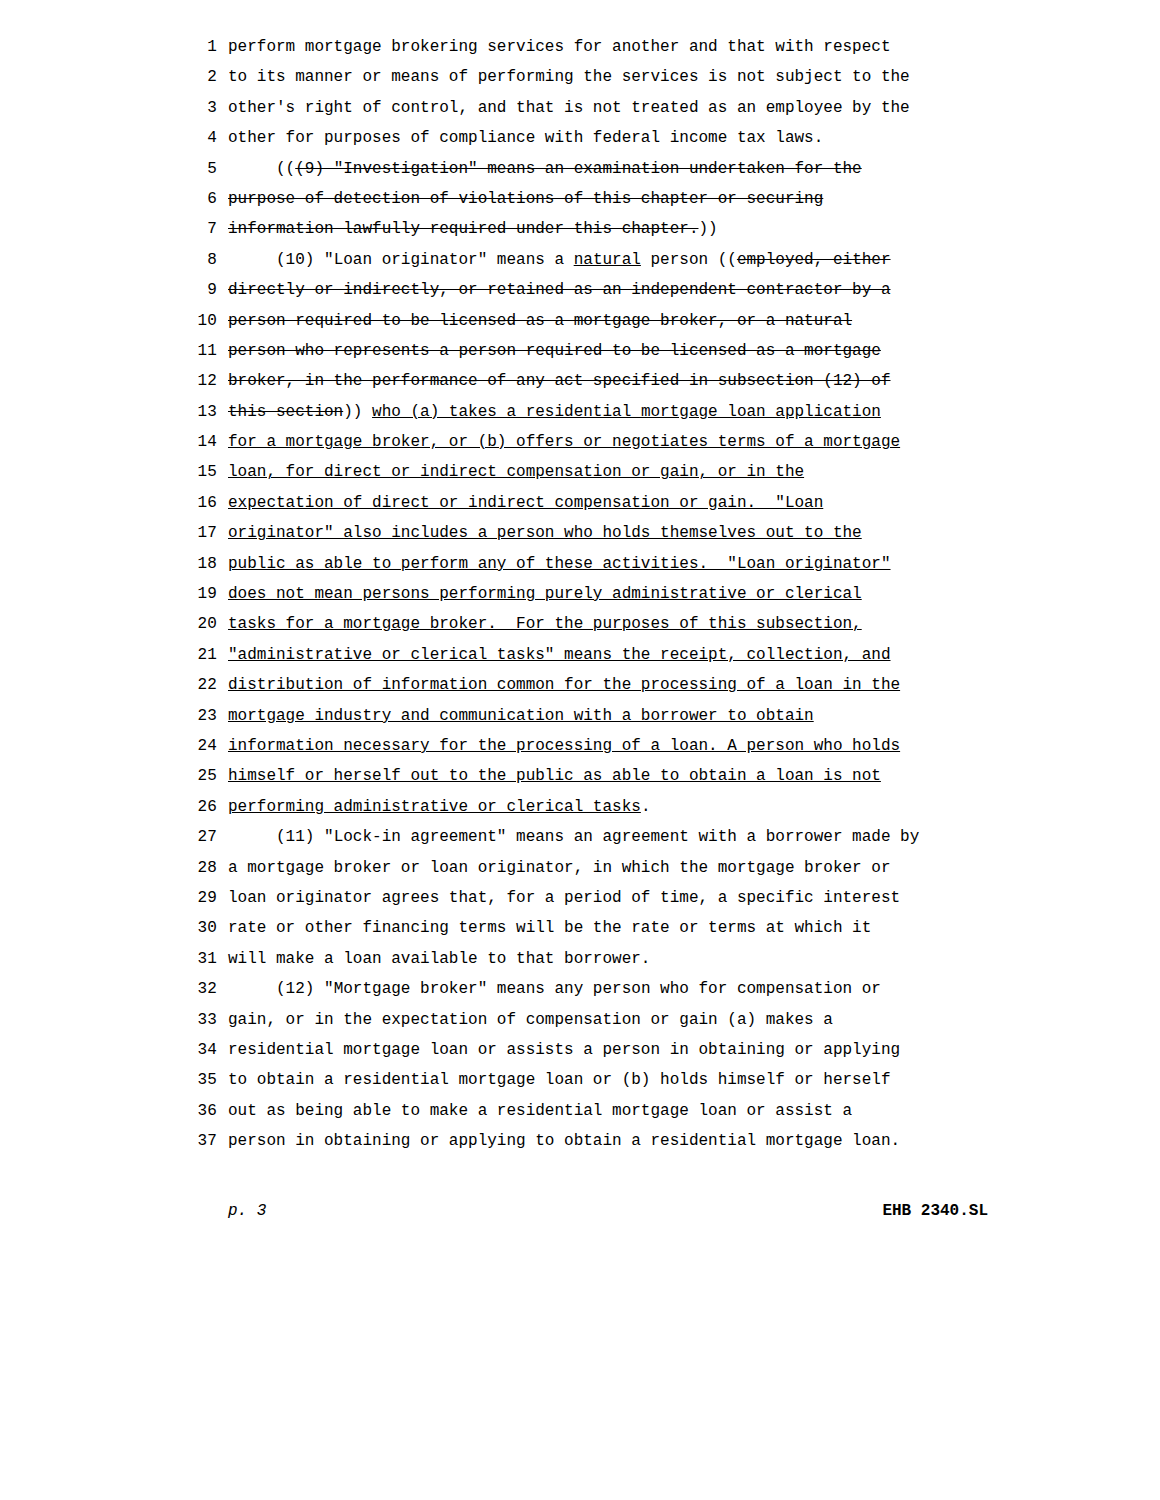perform mortgage brokering services for another and that with respect
to its manner or means of performing the services is not subject to the
other's right of control, and that is not treated as an employee by the
other for purposes of compliance with federal income tax laws.
(((9) "Investigation" means an examination undertaken for the
purpose of detection of violations of this chapter or securing
information lawfully required under this chapter.))
(10) "Loan originator" means a natural person ((employed, either
directly or indirectly, or retained as an independent contractor by a
person required to be licensed as a mortgage broker, or a natural
person who represents a person required to be licensed as a mortgage
broker, in the performance of any act specified in subsection (12) of
this section)) who (a) takes a residential mortgage loan application
for a mortgage broker, or (b) offers or negotiates terms of a mortgage
loan, for direct or indirect compensation or gain, or in the
expectation of direct or indirect compensation or gain. "Loan
originator" also includes a person who holds themselves out to the
public as able to perform any of these activities. "Loan originator"
does not mean persons performing purely administrative or clerical
tasks for a mortgage broker. For the purposes of this subsection,
"administrative or clerical tasks" means the receipt, collection, and
distribution of information common for the processing of a loan in the
mortgage industry and communication with a borrower to obtain
information necessary for the processing of a loan. A person who holds
himself or herself out to the public as able to obtain a loan is not
performing administrative or clerical tasks.
(11) "Lock-in agreement" means an agreement with a borrower made by
a mortgage broker or loan originator, in which the mortgage broker or
loan originator agrees that, for a period of time, a specific interest
rate or other financing terms will be the rate or terms at which it
will make a loan available to that borrower.
(12) "Mortgage broker" means any person who for compensation or
gain, or in the expectation of compensation or gain (a) makes a
residential mortgage loan or assists a person in obtaining or applying
to obtain a residential mortgage loan or (b) holds himself or herself
out as being able to make a residential mortgage loan or assist a
person in obtaining or applying to obtain a residential mortgage loan.
p. 3 EHB 2340.SL